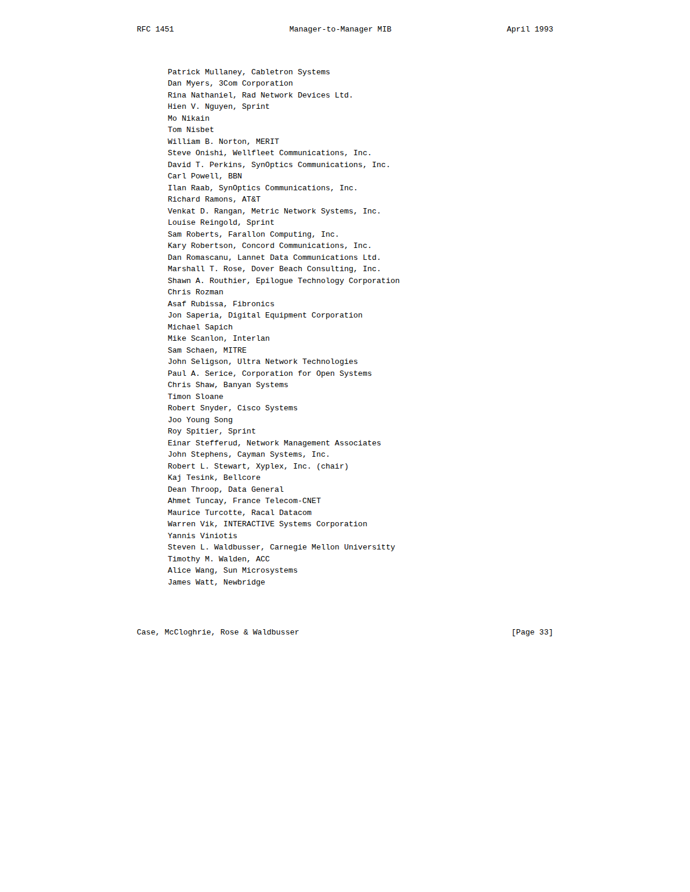RFC 1451 Manager-to-Manager MIB April 1993
Patrick Mullaney, Cabletron Systems Dan Myers, 3Com Corporation Rina Nathaniel, Rad Network Devices Ltd. Hien V. Nguyen, Sprint Mo Nikain Tom Nisbet William B. Norton, MERIT Steve Onishi, Wellfleet Communications, Inc. David T. Perkins, SynOptics Communications, Inc. Carl Powell, BBN Ilan Raab, SynOptics Communications, Inc. Richard Ramons, AT&T Venkat D. Rangan, Metric Network Systems, Inc. Louise Reingold, Sprint Sam Roberts, Farallon Computing, Inc. Kary Robertson, Concord Communications, Inc. Dan Romascanu, Lannet Data Communications Ltd. Marshall T. Rose, Dover Beach Consulting, Inc. Shawn A. Routhier, Epilogue Technology Corporation Chris Rozman Asaf Rubissa, Fibronics Jon Saperia, Digital Equipment Corporation Michael Sapich Mike Scanlon, Interlan Sam Schaen, MITRE John Seligson, Ultra Network Technologies Paul A. Serice, Corporation for Open Systems Chris Shaw, Banyan Systems Timon Sloane Robert Snyder, Cisco Systems Joo Young Song Roy Spitier, Sprint Einar Stefferud, Network Management Associates John Stephens, Cayman Systems, Inc. Robert L. Stewart, Xyplex, Inc. (chair) Kaj Tesink, Bellcore Dean Throop, Data General Ahmet Tuncay, France Telecom-CNET Maurice Turcotte, Racal Datacom Warren Vik, INTERACTIVE Systems Corporation Yannis Viniotis Steven L. Waldbusser, Carnegie Mellon Universitty Timothy M. Walden, ACC Alice Wang, Sun Microsystems James Watt, Newbridge
Case, McCloghrie, Rose & Waldbusser [Page 33]